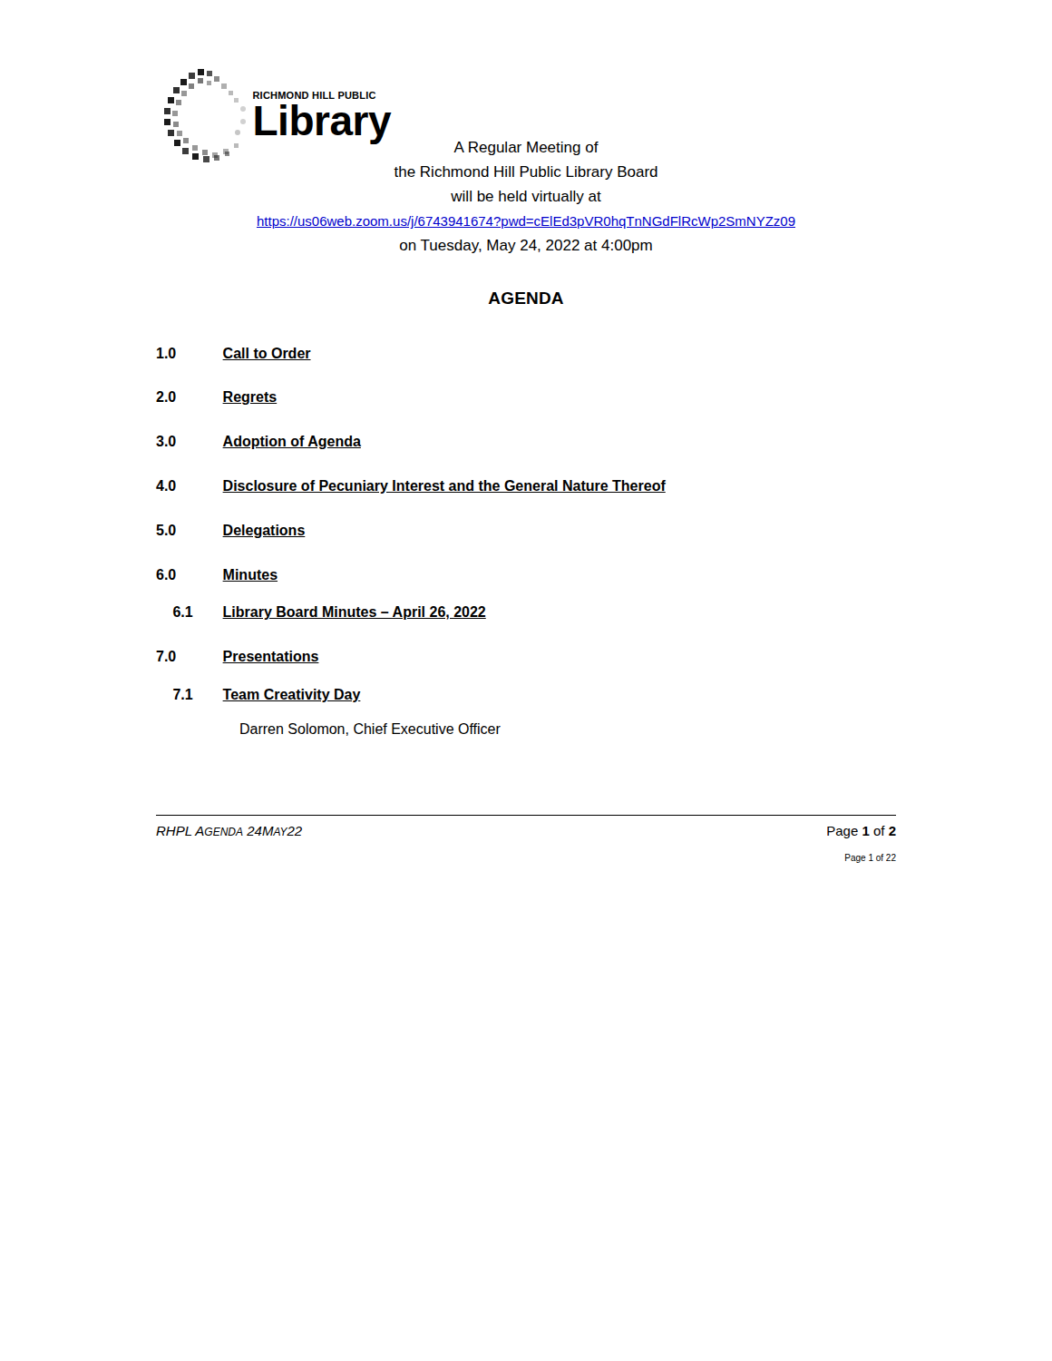RICHMOND HILL PUBLIC Library
A Regular Meeting of
the Richmond Hill Public Library Board
will be held virtually at
https://us06web.zoom.us/j/6743941674?pwd=cElEd3pVR0hqTnNGdFlRcWp2SmNYZz09
on Tuesday, May 24, 2022 at 4:00pm
AGENDA
1.0 Call to Order
2.0 Regrets
3.0 Adoption of Agenda
4.0 Disclosure of Pecuniary Interest and the General Nature Thereof
5.0 Delegations
6.0 Minutes
6.1 Library Board Minutes – April 26, 2022
7.0 Presentations
7.1 Team Creativity Day
Darren Solomon, Chief Executive Officer
RHPL AGENDA 24MAY22 Page 1 of 2
Page 1 of 22